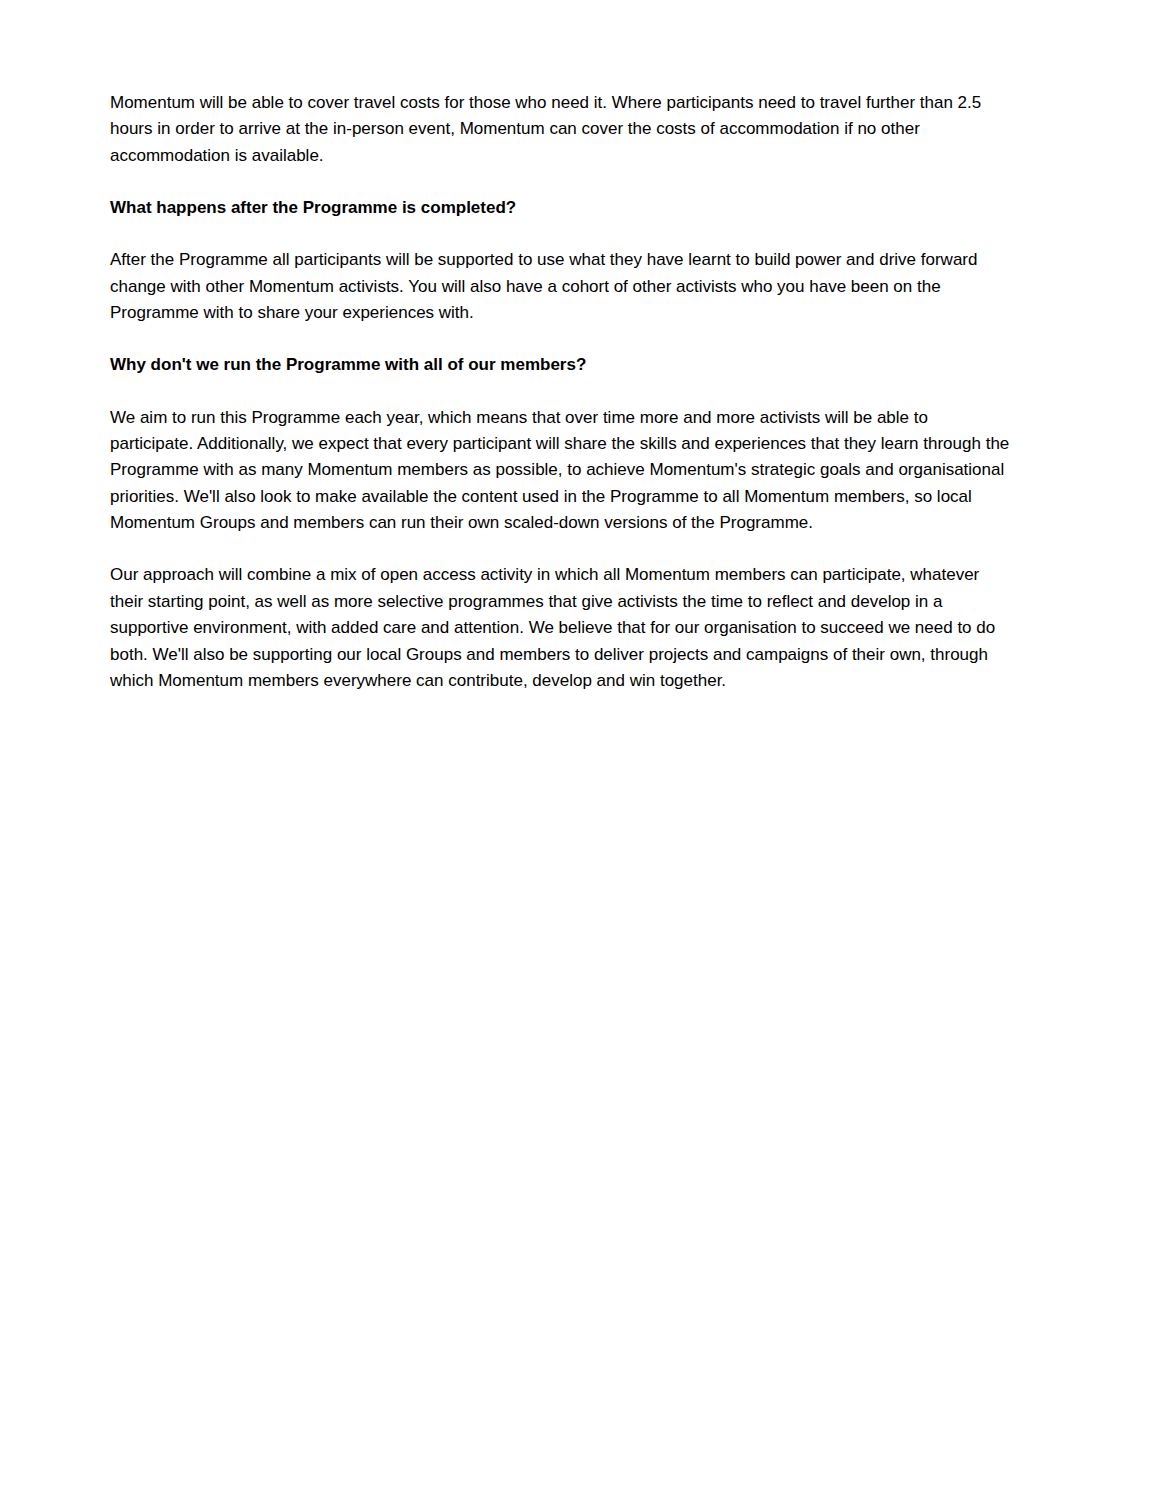Momentum will be able to cover travel costs for those who need it. Where participants need to travel further than 2.5 hours in order to arrive at the in-person event, Momentum can cover the costs of accommodation if no other accommodation is available.
What happens after the Programme is completed?
After the Programme all participants will be supported to use what they have learnt to build power and drive forward change with other Momentum activists. You will also have a cohort of other activists who you have been on the Programme with to share your experiences with.
Why don't we run the Programme with all of our members?
We aim to run this Programme each year, which means that over time more and more activists will be able to participate. Additionally, we expect that every participant will share the skills and experiences that they learn through the Programme with as many Momentum members as possible, to achieve Momentum's strategic goals and organisational priorities. We'll also look to make available the content used in the Programme to all Momentum members, so local Momentum Groups and members can run their own scaled-down versions of the Programme.
Our approach will combine a mix of open access activity in which all Momentum members can participate, whatever their starting point, as well as more selective programmes that give activists the time to reflect and develop in a supportive environment, with added care and attention. We believe that for our organisation to succeed we need to do both. We'll also be supporting our local Groups and members to deliver projects and campaigns of their own, through which Momentum members everywhere can contribute, develop and win together.